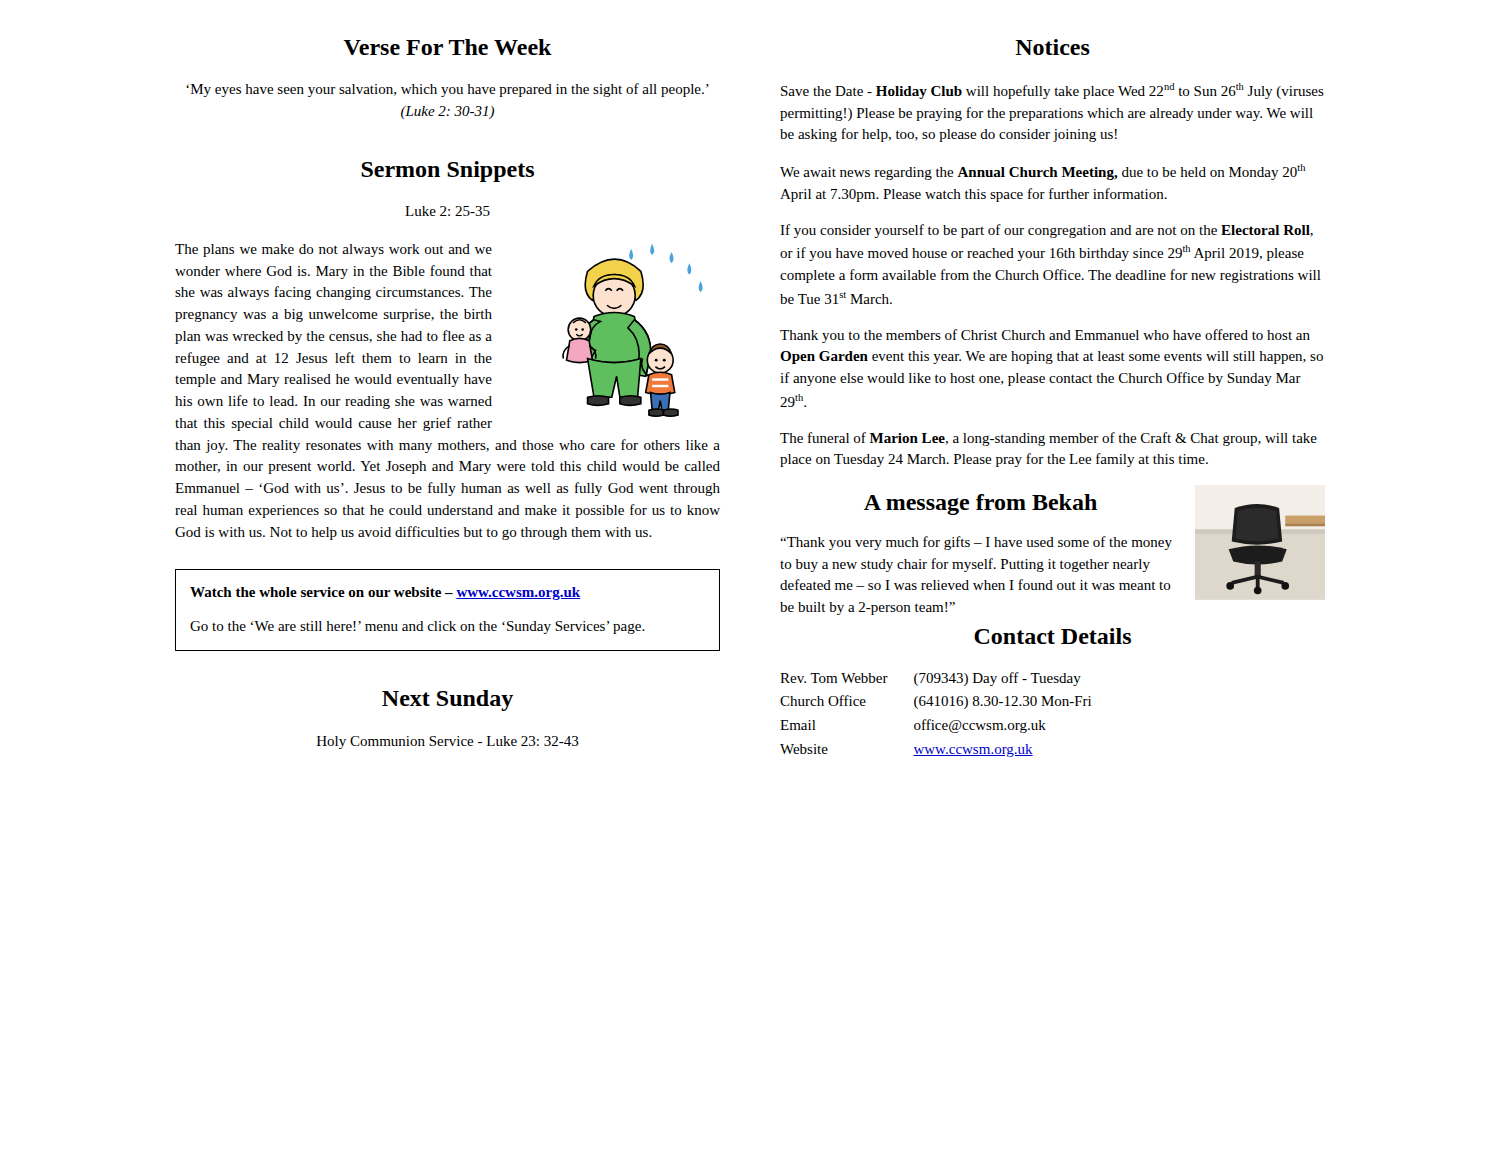Verse For The Week
‘My eyes have seen your salvation, which you have prepared in the sight of all people.’ (Luke 2: 30-31)
Sermon Snippets
Luke 2: 25-35
The plans we make do not always work out and we wonder where God is. Mary in the Bible found that she was always facing changing circumstances. The pregnancy was a big unwelcome surprise, the birth plan was wrecked by the census, she had to flee as a refugee and at 12 Jesus left them to learn in the temple and Mary realised he would eventually have his own life to lead. In our reading she was warned that this special child would cause her grief rather than joy. The reality resonates with many mothers, and those who care for others like a mother, in our present world. Yet Joseph and Mary were told this child would be called Emmanuel – ‘God with us’. Jesus to be fully human as well as fully God went through real human experiences so that he could understand and make it possible for us to know God is with us. Not to help us avoid difficulties but to go through them with us.
Watch the whole service on our website – www.ccwsm.org.uk
Go to the ‘We are still here!’ menu and click on the ‘Sunday Services’ page.
Next Sunday
Holy Communion Service - Luke 23: 32-43
Notices
Save the Date - Holiday Club will hopefully take place Wed 22nd to Sun 26th July (viruses permitting!) Please be praying for the preparations which are already under way. We will be asking for help, too, so please do consider joining us!
We await news regarding the Annual Church Meeting, due to be held on Monday 20th April at 7.30pm. Please watch this space for further information.
If you consider yourself to be part of our congregation and are not on the Electoral Roll, or if you have moved house or reached your 16th birthday since 29th April 2019, please complete a form available from the Church Office. The deadline for new registrations will be Tue 31st March.
Thank you to the members of Christ Church and Emmanuel who have offered to host an Open Garden event this year. We are hoping that at least some events will still happen, so if anyone else would like to host one, please contact the Church Office by Sunday Mar 29th.
The funeral of Marion Lee, a long-standing member of the Craft & Chat group, will take place on Tuesday 24 March. Please pray for the Lee family at this time.
A message from Bekah
“Thank you very much for gifts – I have used some of the money to buy a new study chair for myself. Putting it together nearly defeated me – so I was relieved when I found out it was meant to be built by a 2-person team!”
Contact Details
| Rev. Tom Webber | (709343) Day off - Tuesday |
| Church Office | (641016) 8.30-12.30 Mon-Fri |
| Email | office@ccwsm.org.uk |
| Website | www.ccwsm.org.uk |